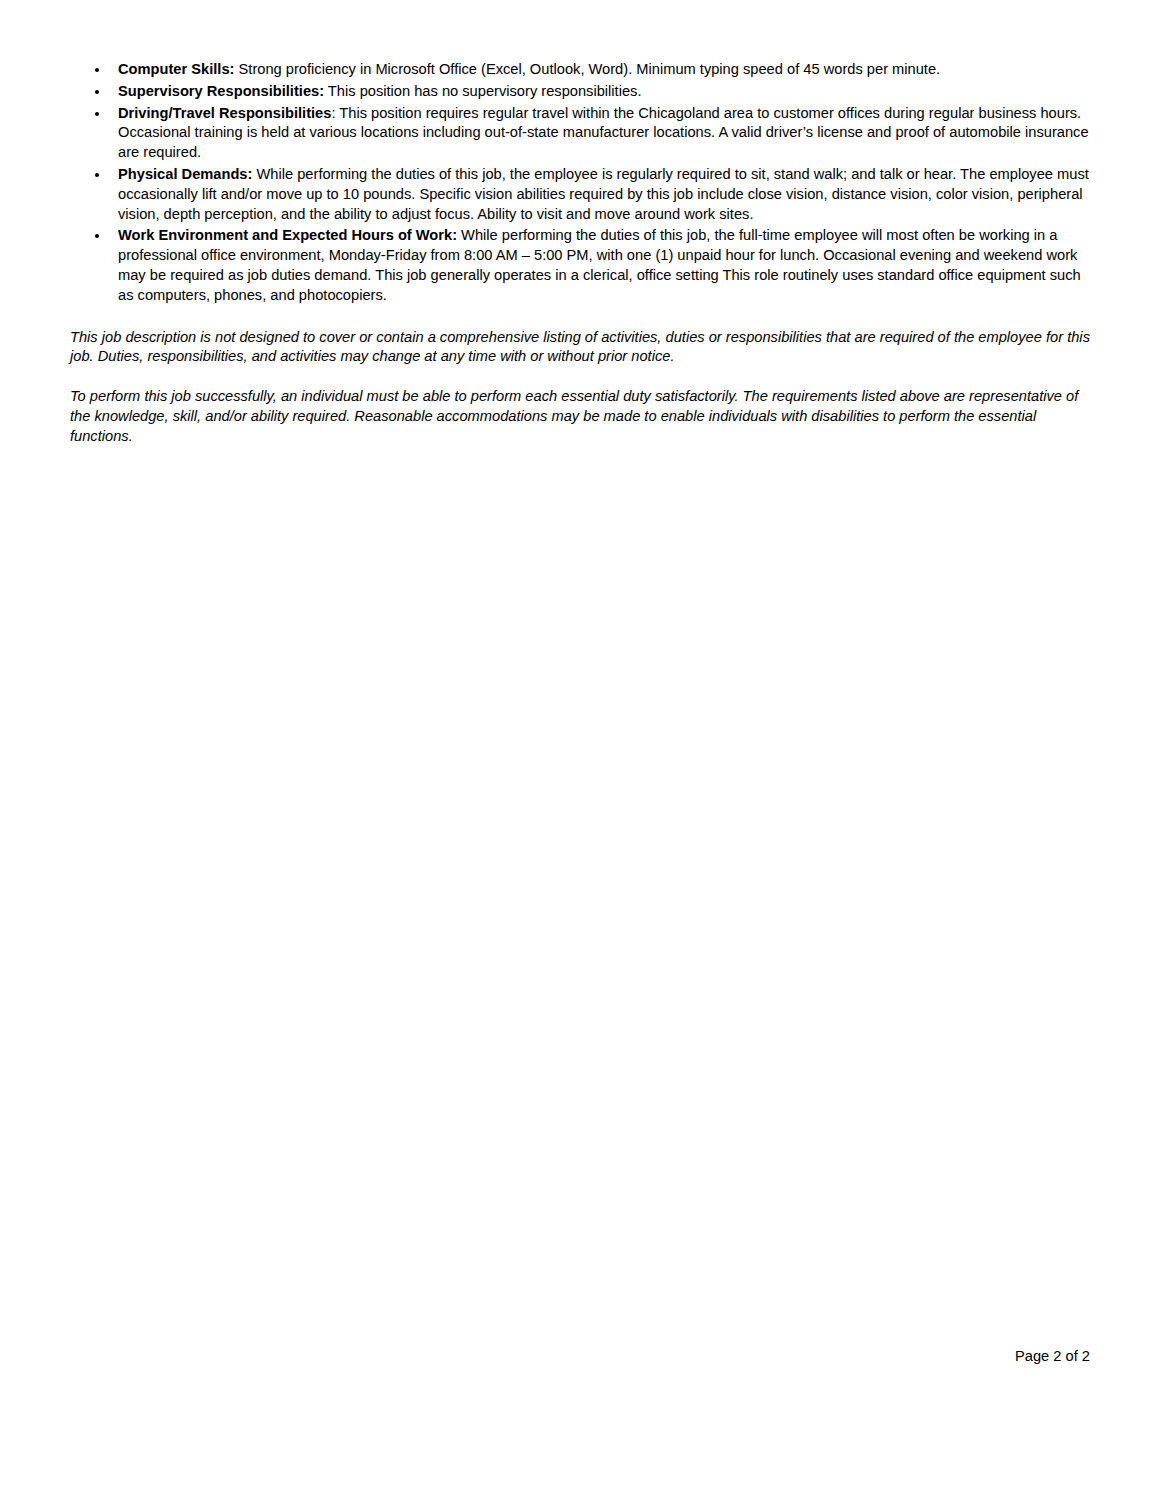Computer Skills: Strong proficiency in Microsoft Office (Excel, Outlook, Word). Minimum typing speed of 45 words per minute.
Supervisory Responsibilities: This position has no supervisory responsibilities.
Driving/Travel Responsibilities: This position requires regular travel within the Chicagoland area to customer offices during regular business hours. Occasional training is held at various locations including out-of-state manufacturer locations. A valid driver’s license and proof of automobile insurance are required.
Physical Demands: While performing the duties of this job, the employee is regularly required to sit, stand walk; and talk or hear. The employee must occasionally lift and/or move up to 10 pounds. Specific vision abilities required by this job include close vision, distance vision, color vision, peripheral vision, depth perception, and the ability to adjust focus. Ability to visit and move around work sites.
Work Environment and Expected Hours of Work: While performing the duties of this job, the full-time employee will most often be working in a professional office environment, Monday-Friday from 8:00 AM – 5:00 PM, with one (1) unpaid hour for lunch. Occasional evening and weekend work may be required as job duties demand. This job generally operates in a clerical, office setting This role routinely uses standard office equipment such as computers, phones, and photocopiers.
This job description is not designed to cover or contain a comprehensive listing of activities, duties or responsibilities that are required of the employee for this job. Duties, responsibilities, and activities may change at any time with or without prior notice.
To perform this job successfully, an individual must be able to perform each essential duty satisfactorily. The requirements listed above are representative of the knowledge, skill, and/or ability required. Reasonable accommodations may be made to enable individuals with disabilities to perform the essential functions.
Page 2 of 2